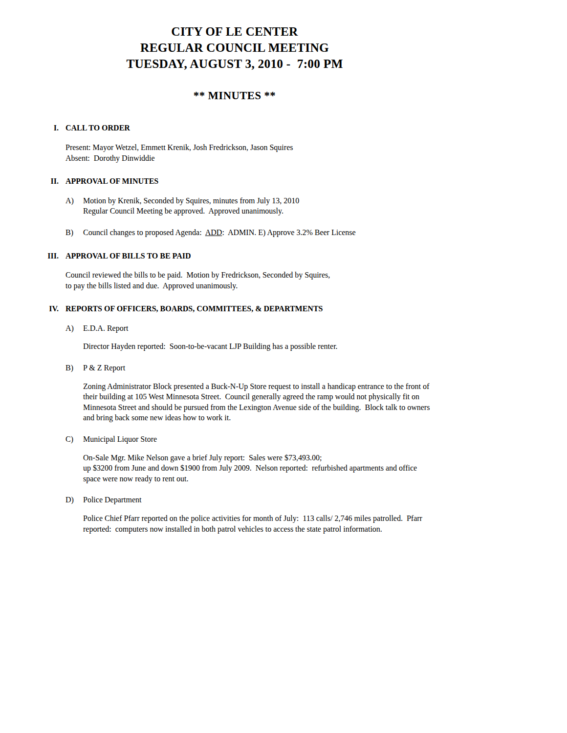CITY OF LE CENTER
REGULAR COUNCIL MEETING
TUESDAY, AUGUST 3, 2010 - 7:00 PM
** MINUTES **
I. Call to Order
Present: Mayor Wetzel, Emmett Krenik, Josh Fredrickson, Jason Squires
Absent: Dorothy Dinwiddie
II. Approval of Minutes
A) Motion by Krenik, Seconded by Squires, minutes from July 13, 2010
Regular Council Meeting be approved. Approved unanimously.
B) Council changes to proposed Agenda: ADD: ADMIN. E) Approve 3.2% Beer License
III. Approval of Bills to be Paid
Council reviewed the bills to be paid. Motion by Fredrickson, Seconded by Squires,
to pay the bills listed and due. Approved unanimously.
IV. Reports of Officers, Boards, Committees, & Departments
A) E.D.A. Report
Director Hayden reported: Soon-to-be-vacant LJP Building has a possible renter.
B) P & Z Report
Zoning Administrator Block presented a Buck-N-Up Store request to install a handicap entrance to the front of their building at 105 West Minnesota Street. Council generally agreed the ramp would not physically fit on Minnesota Street and should be pursued from the Lexington Avenue side of the building. Block talk to owners and bring back some new ideas how to work it.
C) Municipal Liquor Store
On-Sale Mgr. Mike Nelson gave a brief July report: Sales were $73,493.00;
up $3200 from June and down $1900 from July 2009. Nelson reported: refurbished apartments and office space were now ready to rent out.
D) Police Department
Police Chief Pfarr reported on the police activities for month of July: 113 calls/ 2,746 miles patrolled. Pfarr reported: computers now installed in both patrol vehicles to access the state patrol information.